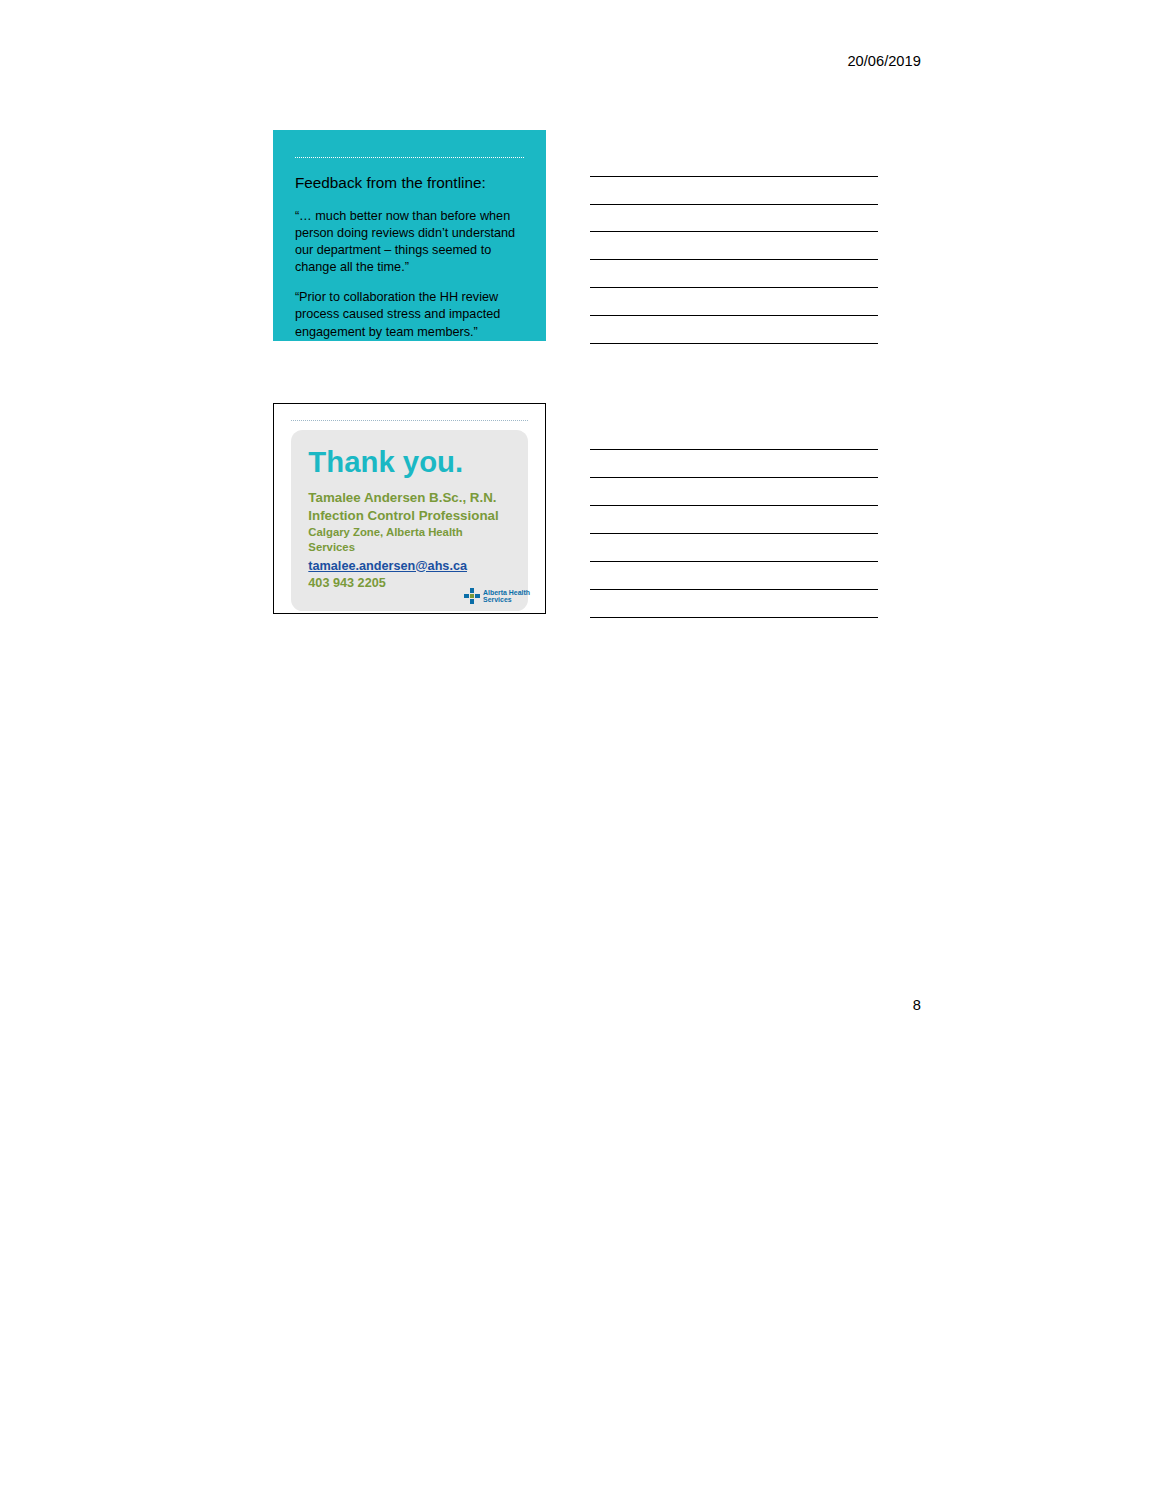20/06/2019
Feedback from the frontline:
“… much better now than before when person doing reviews didn’t understand our department – things seemed to change all the time.”
“Prior to collaboration the HH review process caused stress and impacted engagement by team members.”
Thank you.
Tamalee Andersen B.Sc., R.N.
Infection Control Professional
Calgary Zone, Alberta Health Services
tamalee.andersen@ahs.ca
403 943 2205
Alberta Health
Services
8